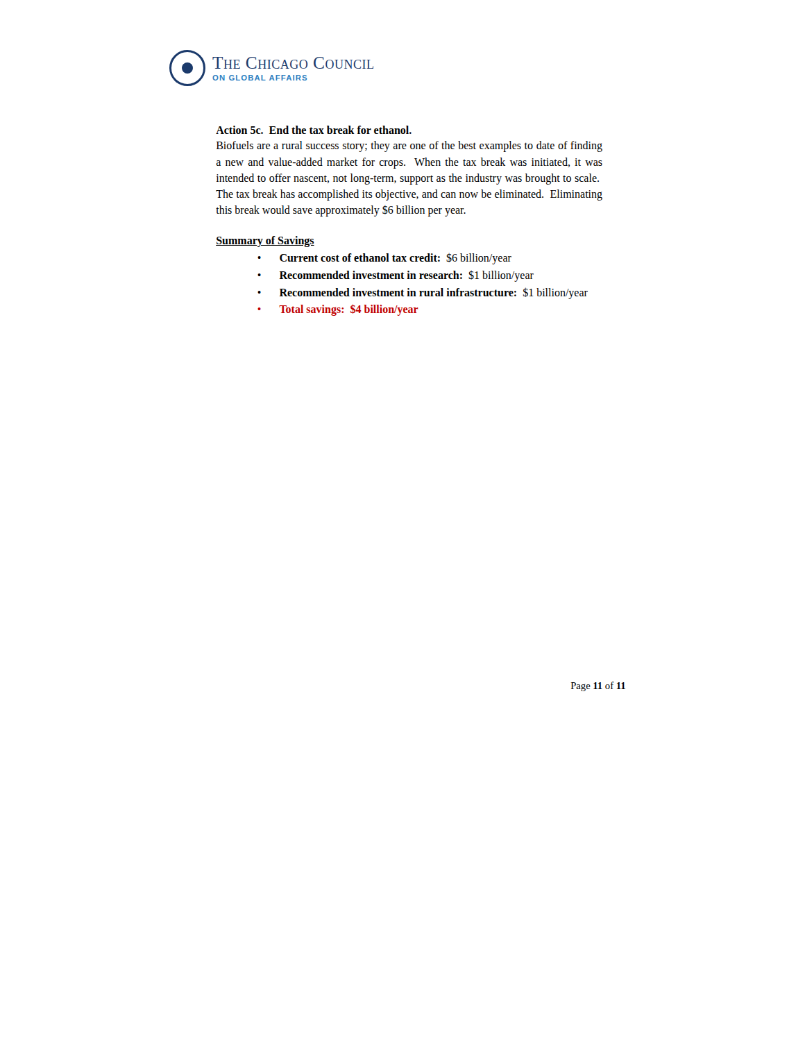The Chicago Council ON GLOBAL AFFAIRS
Action 5c. End the tax break for ethanol.
Biofuels are a rural success story; they are one of the best examples to date of finding a new and value-added market for crops. When the tax break was initiated, it was intended to offer nascent, not long-term, support as the industry was brought to scale. The tax break has accomplished its objective, and can now be eliminated. Eliminating this break would save approximately $6 billion per year.
Summary of Savings
Current cost of ethanol tax credit: $6 billion/year
Recommended investment in research: $1 billion/year
Recommended investment in rural infrastructure: $1 billion/year
Total savings: $4 billion/year
Page 11 of 11